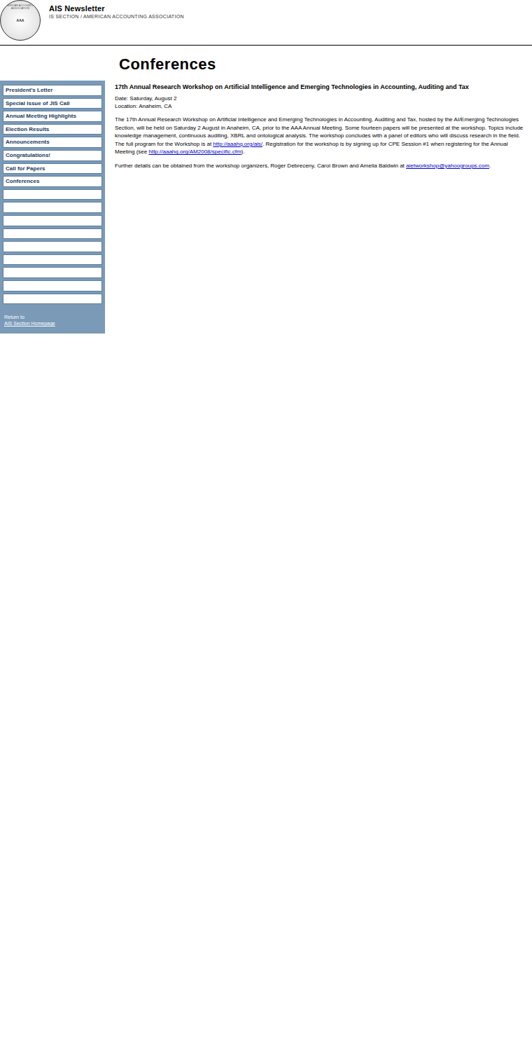AMERICAN ACCOUNTING ASSOCIATION
AAA
AIS Newsletter
IS SECTION / AMERICAN ACCOUNTING ASSOCIATION
Conferences
President's Letter
Special Issue of JIS Call
Annual Meeting Highlights
Election Results
Announcements
Congratulations!
Call for Papers
Conferences
Return to
AIS Section Homepage
17th Annual Research Workshop on Artificial Intelligence and Emerging Technologies in Accounting, Auditing and Tax
Date: Saturday, August 2
Location: Anaheim, CA
The 17th Annual Research Workshop on Artificial Intelligence and Emerging Technologies in Accounting, Auditing and Tax, hosted by the AI/Emerging Technologies Section, will be held on Saturday 2 August in Anaheim, CA, prior to the AAA Annual Meeting. Some fourteen papers will be presented at the workshop. Topics include knowledge management, continuous auditing, XBRL and ontological analysis. The workshop concludes with a panel of editors who will discuss research in the field. The full program for the Workshop is at http://aaahq.org/ais/. Registration for the workshop is by signing up for CPE Session #1 when registering for the Annual Meeting (see http://aaahq.org/AM2008/specific.cfm).
Further details can be obtained from the workshop organizers, Roger Debreceny, Carol Brown and Amelia Baldwin at aietworkshop@yahoogroups.com.